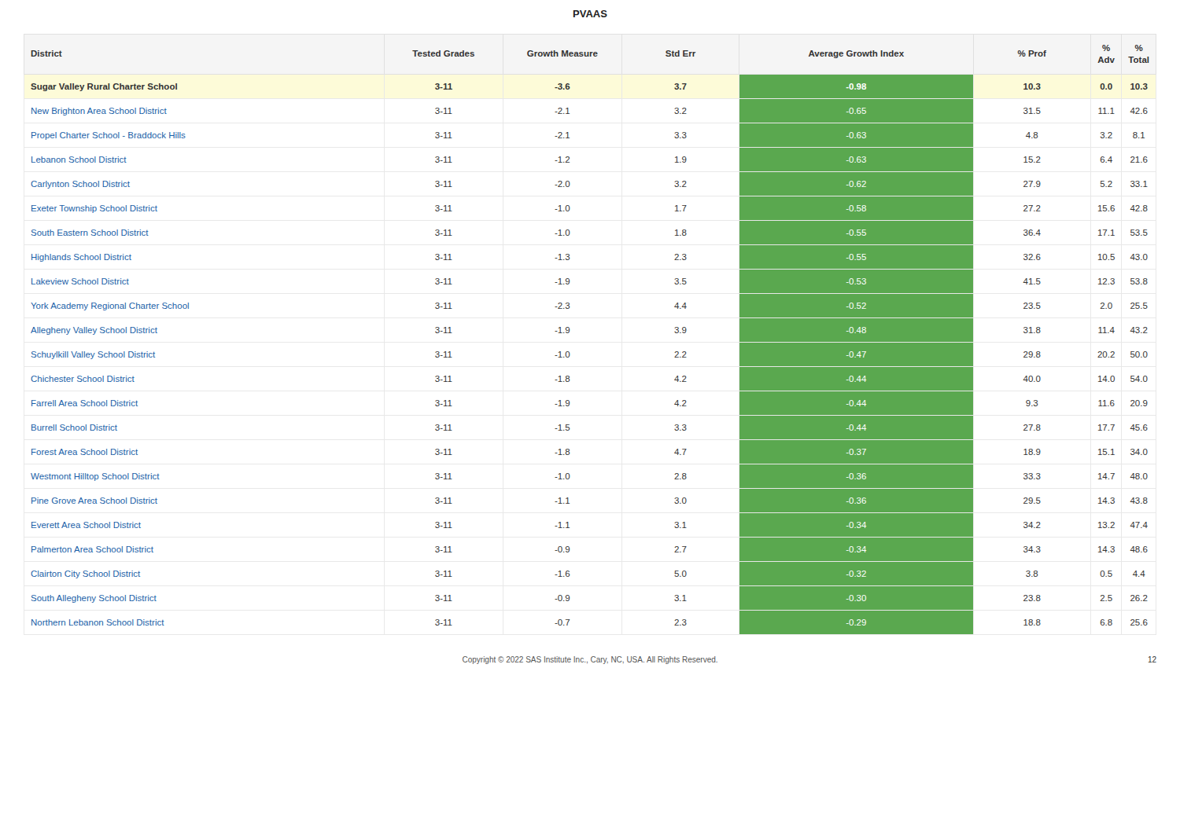PVAAS
| District | Tested Grades | Growth Measure | Std Err | Average Growth Index | % Prof | % Adv | % Total |
| --- | --- | --- | --- | --- | --- | --- | --- |
| Sugar Valley Rural Charter School | 3-11 | -3.6 | 3.7 | -0.98 | 10.3 | 0.0 | 10.3 |
| New Brighton Area School District | 3-11 | -2.1 | 3.2 | -0.65 | 31.5 | 11.1 | 42.6 |
| Propel Charter School - Braddock Hills | 3-11 | -2.1 | 3.3 | -0.63 | 4.8 | 3.2 | 8.1 |
| Lebanon School District | 3-11 | -1.2 | 1.9 | -0.63 | 15.2 | 6.4 | 21.6 |
| Carlynton School District | 3-11 | -2.0 | 3.2 | -0.62 | 27.9 | 5.2 | 33.1 |
| Exeter Township School District | 3-11 | -1.0 | 1.7 | -0.58 | 27.2 | 15.6 | 42.8 |
| South Eastern School District | 3-11 | -1.0 | 1.8 | -0.55 | 36.4 | 17.1 | 53.5 |
| Highlands School District | 3-11 | -1.3 | 2.3 | -0.55 | 32.6 | 10.5 | 43.0 |
| Lakeview School District | 3-11 | -1.9 | 3.5 | -0.53 | 41.5 | 12.3 | 53.8 |
| York Academy Regional Charter School | 3-11 | -2.3 | 4.4 | -0.52 | 23.5 | 2.0 | 25.5 |
| Allegheny Valley School District | 3-11 | -1.9 | 3.9 | -0.48 | 31.8 | 11.4 | 43.2 |
| Schuylkill Valley School District | 3-11 | -1.0 | 2.2 | -0.47 | 29.8 | 20.2 | 50.0 |
| Chichester School District | 3-11 | -1.8 | 4.2 | -0.44 | 40.0 | 14.0 | 54.0 |
| Farrell Area School District | 3-11 | -1.9 | 4.2 | -0.44 | 9.3 | 11.6 | 20.9 |
| Burrell School District | 3-11 | -1.5 | 3.3 | -0.44 | 27.8 | 17.7 | 45.6 |
| Forest Area School District | 3-11 | -1.8 | 4.7 | -0.37 | 18.9 | 15.1 | 34.0 |
| Westmont Hilltop School District | 3-11 | -1.0 | 2.8 | -0.36 | 33.3 | 14.7 | 48.0 |
| Pine Grove Area School District | 3-11 | -1.1 | 3.0 | -0.36 | 29.5 | 14.3 | 43.8 |
| Everett Area School District | 3-11 | -1.1 | 3.1 | -0.34 | 34.2 | 13.2 | 47.4 |
| Palmerton Area School District | 3-11 | -0.9 | 2.7 | -0.34 | 34.3 | 14.3 | 48.6 |
| Clairton City School District | 3-11 | -1.6 | 5.0 | -0.32 | 3.8 | 0.5 | 4.4 |
| South Allegheny School District | 3-11 | -0.9 | 3.1 | -0.30 | 23.8 | 2.5 | 26.2 |
| Northern Lebanon School District | 3-11 | -0.7 | 2.3 | -0.29 | 18.8 | 6.8 | 25.6 |
Copyright © 2022 SAS Institute Inc., Cary, NC, USA. All Rights Reserved. 12